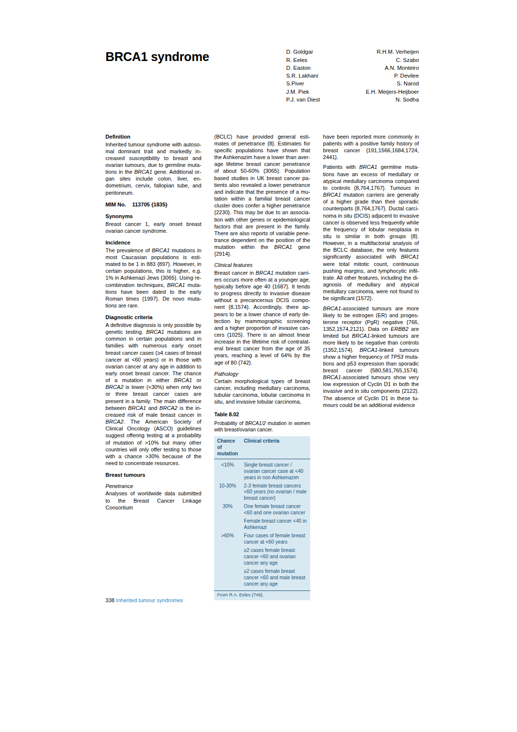BRCA1 syndrome
D. Goldgar R.H.M. Verheijen
R. Eeles C. Szabo
D. Easton A.N. Monteiro
S.R. Lakhani P. Devilee
S.Piver S. Narod
J.M. Piek E.H. Meijers-Heijboer
P.J. van Diest N. Sodha
Definition
Inherited tumour syndrome with autosomal dominant trait and markedly increased susceptibility to breast and ovarian tumours, due to germline mutations in the BRCA1 gene. Additional organ sites include colon, liver, endometrium, cervix, fallopian tube, and peritoneum.
MIM No. 113705 {1835}
Synonyms
Breast cancer 1, early onset breast ovarian cancer syndrome.
Incidence
The prevalence of BRCA1 mutations in most Caucasian populations is estimated to be 1 in 883 {897}. However, in certain populations, this is higher, e.g. 1% in Ashkenazi Jews {3065}. Using recombination techniques, BRCA1 mutations have been dated to the early Roman times {1997}. De novo mutations are rare.
Diagnostic criteria
A definitive diagnosis is only possible by genetic testing. BRCA1 mutations are common in certain populations and in families with numerous early onset breast cancer cases (≥4 cases of breast cancer at <60 years) or in those with ovarian cancer at any age in addition to early onset breast cancer. The chance of a mutation in either BRCA1 or BRCA2 is lower (<30%) when only two or three breast cancer cases are present in a family. The main difference between BRCA1 and BRCA2 is the increased risk of male breast cancer in BRCA2. The American Society of Clinical Oncology (ASCO) guidelines suggest offering testing at a probability of mutation of >10% but many other countries will only offer testing to those with a chance >30% because of the need to concentrate resources.
Breast tumours
Penetrance
Analyses of worldwide data submitted to the Breast Cancer Linkage Consortium
(BCLC) have provided general estimates of penetrance {8}. Estimates for specific populations have shown that the Ashkenazim have a lower than average lifetime breast cancer penetrance of about 50-60% {3065}. Population based studies in UK breast cancer patients also revealed a lower penetrance and indicate that the presence of a mutation within a familial breast cancer cluster does confer a higher penetrance {2230}. This may be due to an association with other genes or epidemiological factors that are present in the family. There are also reports of variable penetrance dependent on the position of the mutation within the BRCA1 gene {2914}.
Clinical features
Breast cancer in BRCA1 mutation carriers occurs more often at a younger age, typically before age 40 {1687}. It tends to progress directly to invasive disease without a precancerous DCIS component {8,1574}. Accordingly, there appears to be a lower chance of early detection by mammographic screening and a higher proportion of invasive cancers {1025}. There is an almost linear increase in the lifetime risk of contralateral breast cancer from the age of 35 years, reaching a level of 64% by the age of 80 {742}.
Pathology
Certain morphological types of breast cancer, including medullary carcinoma, tubular carcinoma, lobular carcinoma in situ, and invasive lobular carcinoma,
Table 8.02
Probability of BRCA1/2 mutation in women with breast/ovarian cancer.
| Chance of mutation | Clinical criteria |
| --- | --- |
| < 10% | Single breast cancer / ovarian cancer case at <40 years in non Ashkenazim |
| 10-30% | 2-3 female breast cancers <60 years (no ovarian / male breast cancer) |
| 30% | One female breast cancer <60 and one ovarian cancer |
| | Female breast cancer <40 in Ashkenazi |
| >60% | Four cases of female breast cancer at <60 years |
| | ≥2 cases female breast cancer <60 and ovarian cancer any age |
| | ≥2 cases female breast cancer <60 and male breast cancer any age |
| From R.A. Eeles {749}. |
have been reported more commonly in patients with a positive family history of breast cancer {191,1566,1684,1724, 2441}.
Patients with BRCA1 germline mutations have an excess of medullary or atypical medullary carcinoma compared to controls {8,764,1767}. Tumours in BRCA1 mutation carriers are generally of a higher grade than their sporadic counterparts {8,764,1767}. Ductal carcinoma in situ (DCIS) adjacent to invasive cancer is observed less frequently while the frequency of lobular neoplasia in situ is similar in both groups {8}. However, in a multifactorial analysis of the BCLC database, the only features significantly associated with BRCA1 were total mitotic count, continuous pushing margins, and lymphocytic infiltrate. All other features, including the diagnosis of medullary and atypical medullary carcinoma, were not found to be significant {1572}.
BRCA1-associated tumours are more likely to be estrogen (ER) and progesterone receptor (PgR) negative {766, 1352,1574,2121}. Data on ERBB2 are limited but BRCA1-linked tumours are more likely to be negative than controls {1352,1574}. BRCA1-linked tumours show a higher frequency of TP53 mutations and p53 expression than sporadic breast cancer {580,581,765,1574}. BRCA1-associated tumours show very low expression of Cyclin D1 in both the invasive and in situ components {2122}. The absence of Cyclin D1 in these tumours could be an additional evidence
338 Inherited tumour syndromes